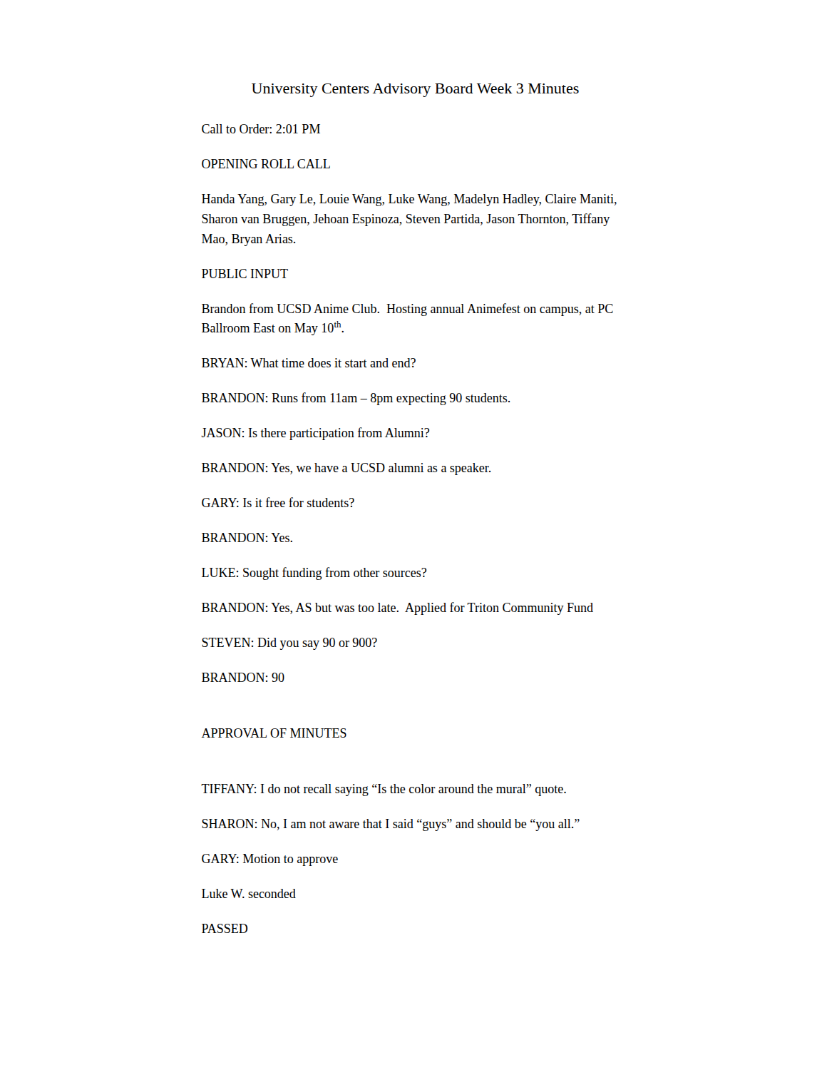University Centers Advisory Board Week 3 Minutes
Call to Order: 2:01 PM
OPENING ROLL CALL
Handa Yang, Gary Le, Louie Wang, Luke Wang, Madelyn Hadley, Claire Maniti, Sharon van Bruggen, Jehoan Espinoza, Steven Partida, Jason Thornton, Tiffany Mao, Bryan Arias.
PUBLIC INPUT
Brandon from UCSD Anime Club. Hosting annual Animefest on campus, at PC Ballroom East on May 10th.
BRYAN: What time does it start and end?
BRANDON: Runs from 11am – 8pm expecting 90 students.
JASON: Is there participation from Alumni?
BRANDON: Yes, we have a UCSD alumni as a speaker.
GARY: Is it free for students?
BRANDON: Yes.
LUKE: Sought funding from other sources?
BRANDON: Yes, AS but was too late. Applied for Triton Community Fund
STEVEN: Did you say 90 or 900?
BRANDON: 90
APPROVAL OF MINUTES
TIFFANY: I do not recall saying “Is the color around the mural” quote.
SHARON: No, I am not aware that I said “guys” and should be “you all.”
GARY: Motion to approve
Luke W. seconded
PASSED